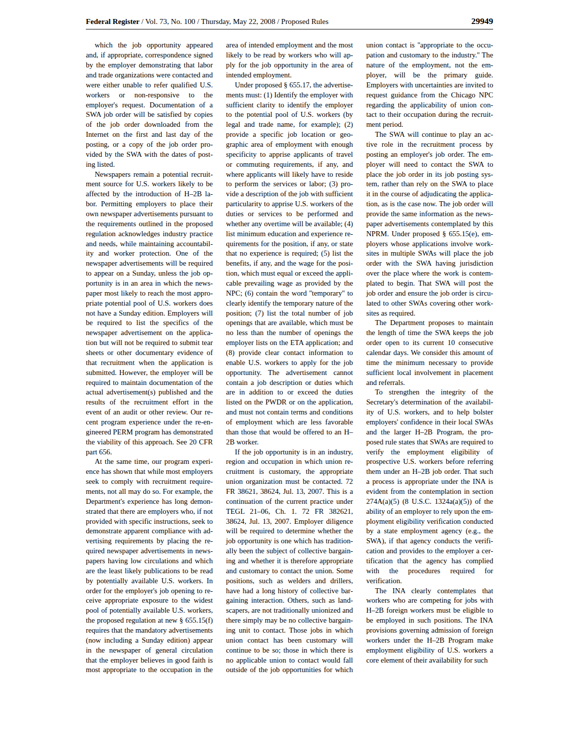Federal Register / Vol. 73, No. 100 / Thursday, May 22, 2008 / Proposed Rules
29949
which the job opportunity appeared and, if appropriate, correspondence signed by the employer demonstrating that labor and trade organizations were contacted and were either unable to refer qualified U.S. workers or non-responsive to the employer's request. Documentation of a SWA job order will be satisfied by copies of the job order downloaded from the Internet on the first and last day of the posting, or a copy of the job order provided by the SWA with the dates of posting listed.
Newspapers remain a potential recruitment source for U.S. workers likely to be affected by the introduction of H–2B labor. Permitting employers to place their own newspaper advertisements pursuant to the requirements outlined in the proposed regulation acknowledges industry practice and needs, while maintaining accountability and worker protection. One of the newspaper advertisements will be required to appear on a Sunday, unless the job opportunity is in an area in which the newspaper most likely to reach the most appropriate potential pool of U.S. workers does not have a Sunday edition. Employers will be required to list the specifics of the newspaper advertisement on the application but will not be required to submit tear sheets or other documentary evidence of that recruitment when the application is submitted. However, the employer will be required to maintain documentation of the actual advertisement(s) published and the results of the recruitment effort in the event of an audit or other review. Our recent program experience under the re-engineered PERM program has demonstrated the viability of this approach. See 20 CFR part 656.
At the same time, our program experience has shown that while most employers seek to comply with recruitment requirements, not all may do so. For example, the Department's experience has long demonstrated that there are employers who, if not provided with specific instructions, seek to demonstrate apparent compliance with advertising requirements by placing the required newspaper advertisements in newspapers having low circulations and which are the least likely publications to be read by potentially available U.S. workers. In order for the employer's job opening to receive appropriate exposure to the widest pool of potentially available U.S. workers, the proposed regulation at new § 655.15(f) requires that the mandatory advertisements (now including a Sunday edition) appear in the newspaper of general circulation that the employer believes in good faith is most appropriate to the occupation in the area of intended employment and the most likely to be read by workers who will apply for the job opportunity in the area of intended employment.
Under proposed § 655.17, the advertisements must: (1) Identify the employer with sufficient clarity to identify the employer to the potential pool of U.S. workers (by legal and trade name, for example); (2) provide a specific job location or geographic area of employment with enough specificity to apprise applicants of travel or commuting requirements, if any, and where applicants will likely have to reside to perform the services or labor; (3) provide a description of the job with sufficient particularity to apprise U.S. workers of the duties or services to be performed and whether any overtime will be available; (4) list minimum education and experience requirements for the position, if any, or state that no experience is required; (5) list the benefits, if any, and the wage for the position, which must equal or exceed the applicable prevailing wage as provided by the NPC; (6) contain the word ''temporary'' to clearly identify the temporary nature of the position; (7) list the total number of job openings that are available, which must be no less than the number of openings the employer lists on the ETA application; and (8) provide clear contact information to enable U.S. workers to apply for the job opportunity. The advertisement cannot contain a job description or duties which are in addition to or exceed the duties listed on the PWDR or on the application, and must not contain terms and conditions of employment which are less favorable than those that would be offered to an H–2B worker.
If the job opportunity is in an industry, region and occupation in which union recruitment is customary, the appropriate union organization must be contacted. 72 FR 38621, 38624, Jul. 13, 2007. This is a continuation of the current practice under TEGL 21–06, Ch. 1. 72 FR 382621, 38624, Jul. 13, 2007. Employer diligence will be required to determine whether the job opportunity is one which has traditionally been the subject of collective bargaining and whether it is therefore appropriate and customary to contact the union. Some positions, such as welders and drillers, have had a long history of collective bargaining interaction. Others, such as landscapers, are not traditionally unionized and there simply may be no collective bargaining unit to contact. Those jobs in which union contact has been customary will continue to be so; those in which there is no applicable union to contact would fall outside of the job opportunities for which union contact is ''appropriate to the occupation and customary to the industry.'' The nature of the employment, not the employer, will be the primary guide. Employers with uncertainties are invited to request guidance from the Chicago NPC regarding the applicability of union contact to their occupation during the recruitment period.
The SWA will continue to play an active role in the recruitment process by posting an employer's job order. The employer will need to contact the SWA to place the job order in its job posting system, rather than rely on the SWA to place it in the course of adjudicating the application, as is the case now. The job order will provide the same information as the newspaper advertisements contemplated by this NPRM. Under proposed § 655.15(e), employers whose applications involve worksites in multiple SWAs will place the job order with the SWA having jurisdiction over the place where the work is contemplated to begin. That SWA will post the job order and ensure the job order is circulated to other SWAs covering other worksites as required.
The Department proposes to maintain the length of time the SWA keeps the job order open to its current 10 consecutive calendar days. We consider this amount of time the minimum necessary to provide sufficient local involvement in placement and referrals.
To strengthen the integrity of the Secretary's determination of the availability of U.S. workers, and to help bolster employers' confidence in their local SWAs and the larger H–2B Program, the proposed rule states that SWAs are required to verify the employment eligibility of prospective U.S. workers before referring them under an H–2B job order. That such a process is appropriate under the INA is evident from the contemplation in section 274A(a)(5) (8 U.S.C. 1324a(a)(5)) of the ability of an employer to rely upon the employment eligibility verification conducted by a state employment agency (e.g., the SWA), if that agency conducts the verification and provides to the employer a certification that the agency has complied with the procedures required for verification.
The INA clearly contemplates that workers who are competing for jobs with H–2B foreign workers must be eligible to be employed in such positions. The INA provisions governing admission of foreign workers under the H–2B Program make employment eligibility of U.S. workers a core element of their availability for such